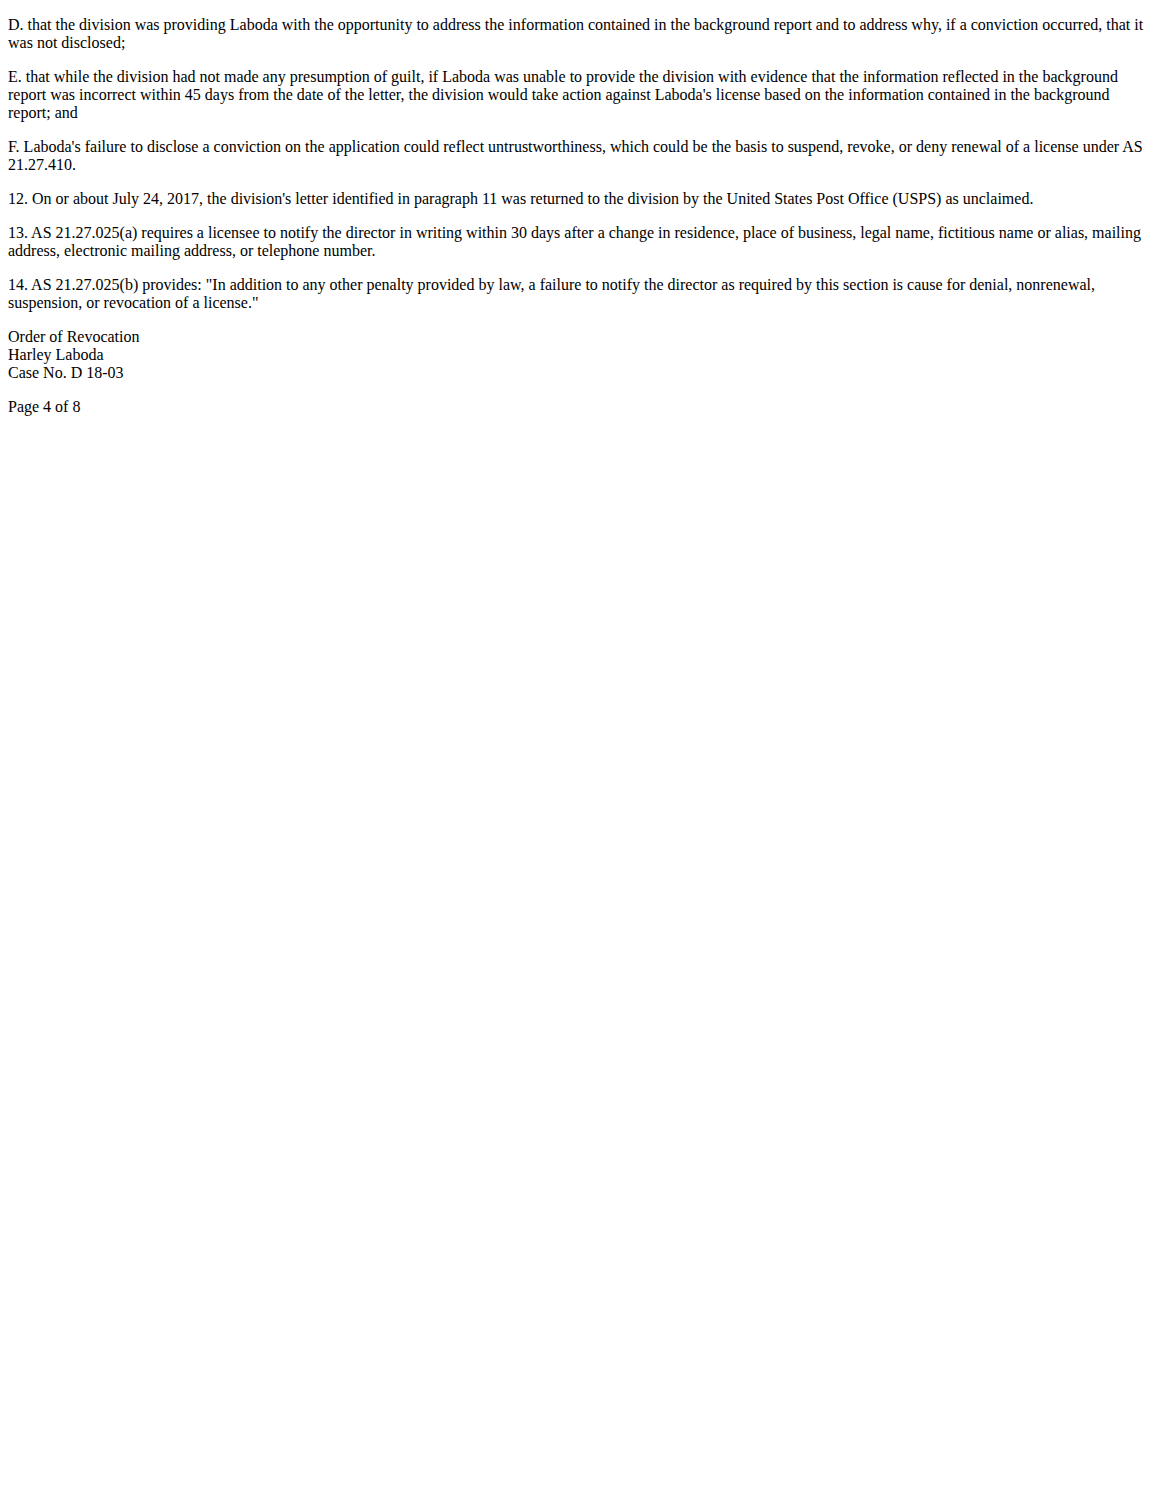D. that the division was providing Laboda with the opportunity to address the information contained in the background report and to address why, if a conviction occurred, that it was not disclosed;
E. that while the division had not made any presumption of guilt, if Laboda was unable to provide the division with evidence that the information reflected in the background report was incorrect within 45 days from the date of the letter, the division would take action against Laboda's license based on the information contained in the background report; and
F. Laboda's failure to disclose a conviction on the application could reflect untrustworthiness, which could be the basis to suspend, revoke, or deny renewal of a license under AS 21.27.410.
12. On or about July 24, 2017, the division's letter identified in paragraph 11 was returned to the division by the United States Post Office (USPS) as unclaimed.
13. AS 21.27.025(a) requires a licensee to notify the director in writing within 30 days after a change in residence, place of business, legal name, fictitious name or alias, mailing address, electronic mailing address, or telephone number.
14. AS 21.27.025(b) provides: "In addition to any other penalty provided by law, a failure to notify the director as required by this section is cause for denial, nonrenewal, suspension, or revocation of a license."
Order of Revocation
Harley Laboda
Case No. D 18-03
Page 4 of 8